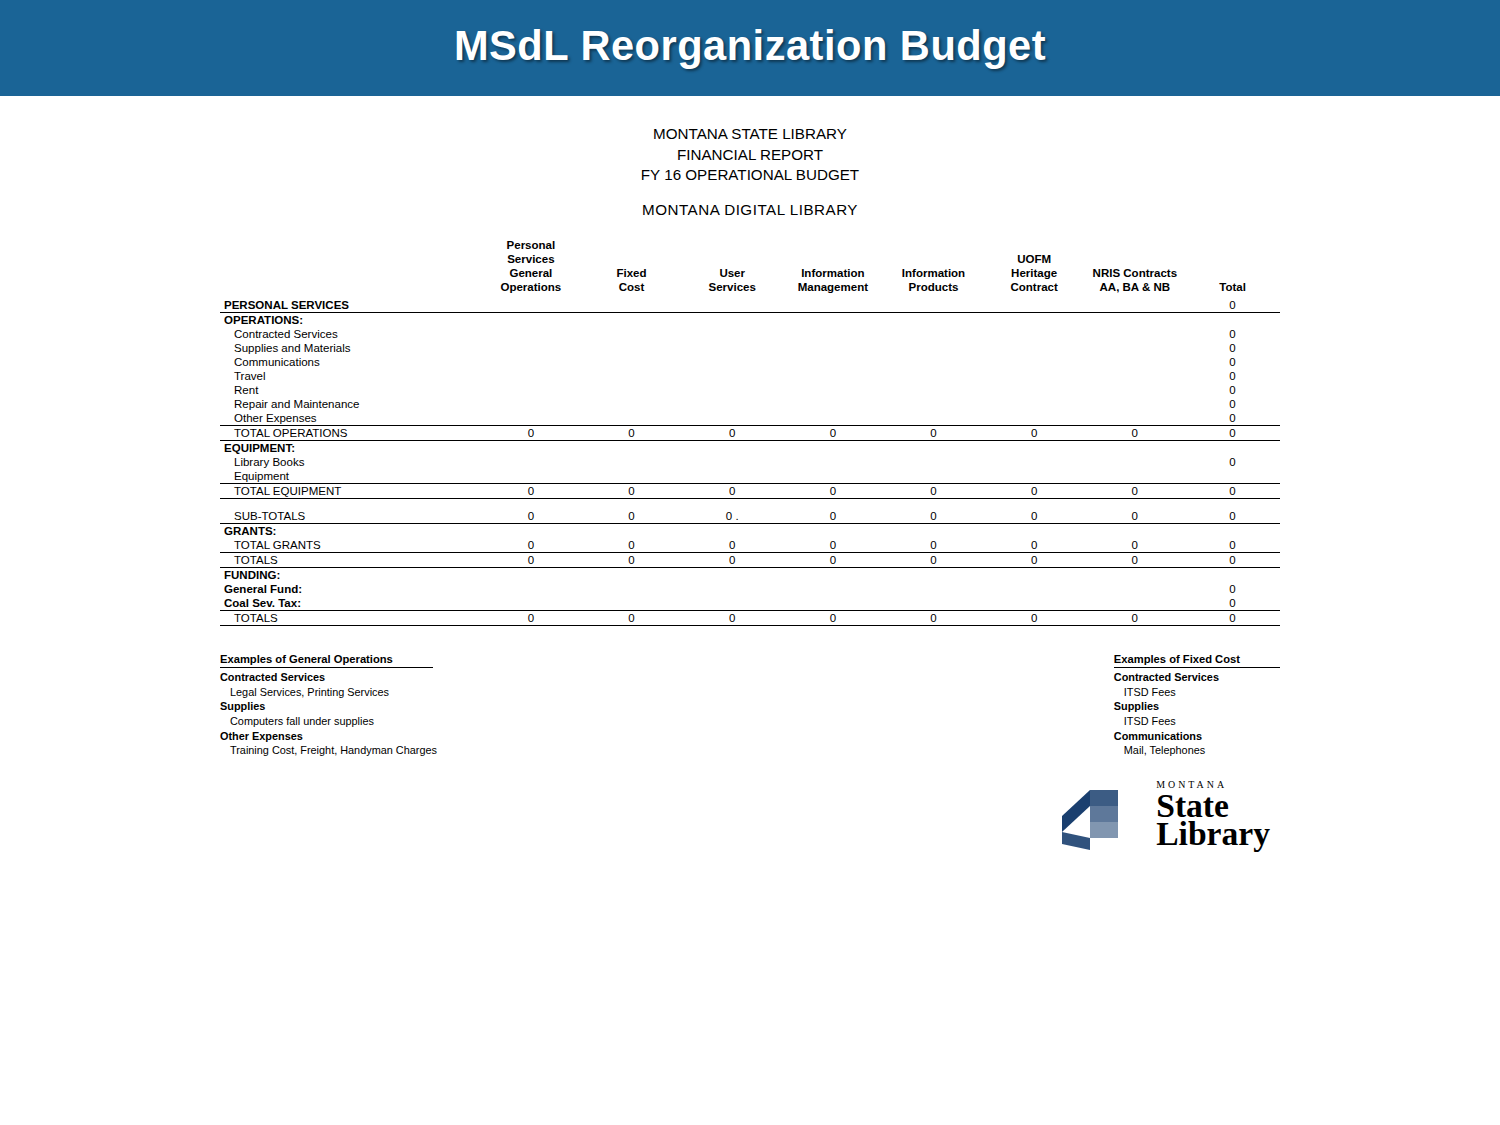MSdL Reorganization Budget
MONTANA STATE LIBRARY
FINANCIAL REPORT
FY 16 OPERATIONAL BUDGET
MONTANA DIGITAL LIBRARY
| | Personal Services General Operations | Fixed Cost | User Services | Information Management | Information Products | UOFM Heritage Contract | NRIS Contracts AA, BA & NB | Total |
| --- | --- | --- | --- | --- | --- | --- | --- | --- |
| PERSONAL SERVICES | | | | | | | | 0 |
| OPERATIONS: | | | | | | | | |
| Contracted Services | | | | | | | | 0 |
| Supplies and Materials | | | | | | | | 0 |
| Communications | | | | | | | | 0 |
| Travel | | | | | | | | 0 |
| Rent | | | | | | | | 0 |
| Repair and Maintenance | | | | | | | | 0 |
| Other Expenses | | | | | | | | 0 |
| TOTAL OPERATIONS | 0 | 0 | 0 | 0 | 0 | 0 | 0 | 0 |
| EQUIPMENT: | | | | | | | | |
| Library Books | | | | | | | | 0 |
| Equipment | | | | | | | | |
| TOTAL EQUIPMENT | 0 | 0 | 0 | 0 | 0 | 0 | 0 | 0 |
| SUB-TOTALS | 0 | 0 | 0 . | 0 | 0 | 0 | 0 | 0 |
| GRANTS: | | | | | | | | |
| TOTAL GRANTS | 0 | 0 | 0 | 0 | 0 | 0 | 0 | 0 |
| TOTALS | 0 | 0 | 0 | 0 | 0 | 0 | 0 | 0 |
| FUNDING: | | | | | | | | |
| General Fund: | | | | | | | | 0 |
| Coal Sev. Tax: | | | | | | | | 0 |
| TOTALS | 0 | 0 | 0 | 0 | 0 | 0 | 0 | 0 |
Examples of General Operations
Contracted Services
Legal Services, Printing Services
Supplies
Computers fall under supplies
Other Expenses
Training Cost, Freight, Handyman Charges
Examples of Fixed Cost
Contracted Services
ITSD Fees
Supplies
ITSD Fees
Communications
Mail, Telephones
MONTANA State Library